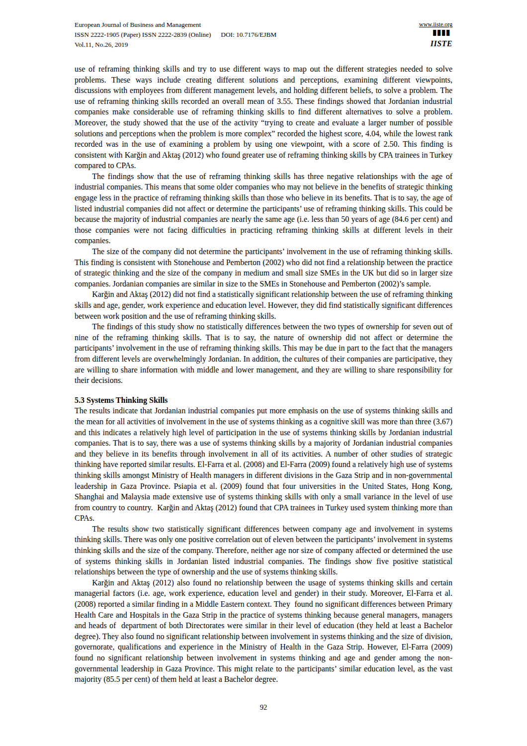www.iiste.org European Journal of Business and Management ISSN 2222-1905 (Paper) ISSN 2222-2839 (Online) DOI: 10.7176/EJBM Vol.11, No.26, 2019 ▮▮▮▮
IISTE
use of reframing thinking skills and try to use different ways to map out the different strategies needed to solve problems. These ways include creating different solutions and perceptions, examining different viewpoints, discussions with employees from different management levels, and holding different beliefs, to solve a problem. The use of reframing thinking skills recorded an overall mean of 3.55. These findings showed that Jordanian industrial companies make considerable use of reframing thinking skills to find different alternatives to solve a problem. Moreover, the study showed that the use of the activity “trying to create and evaluate a larger number of possible solutions and perceptions when the problem is more complex” recorded the highest score, 4.04, while the lowest rank recorded was in the use of examining a problem by using one viewpoint, with a score of 2.50. This finding is consistent with Karğin and Aktaş (2012) who found greater use of reframing thinking skills by CPA trainees in Turkey compared to CPAs.
The findings show that the use of reframing thinking skills has three negative relationships with the age of industrial companies. This means that some older companies who may not believe in the benefits of strategic thinking engage less in the practice of reframing thinking skills than those who believe in its benefits. That is to say, the age of listed industrial companies did not affect or determine the participants’ use of reframing thinking skills. This could be because the majority of industrial companies are nearly the same age (i.e. less than 50 years of age (84.6 per cent) and those companies were not facing difficulties in practicing reframing thinking skills at different levels in their companies.
The size of the company did not determine the participants’ involvement in the use of reframing thinking skills. This finding is consistent with Stonehouse and Pemberton (2002) who did not find a relationship between the practice of strategic thinking and the size of the company in medium and small size SMEs in the UK but did so in larger size companies. Jordanian companies are similar in size to the SMEs in Stonehouse and Pemberton (2002)’s sample.
Karğin and Aktaş (2012) did not find a statistically significant relationship between the use of reframing thinking skills and age, gender, work experience and education level. However, they did find statistically significant differences between work position and the use of reframing thinking skills.
The findings of this study show no statistically differences between the two types of ownership for seven out of nine of the reframing thinking skills. That is to say, the nature of ownership did not affect or determine the participants’ involvement in the use of reframing thinking skills. This may be due in part to the fact that the managers from different levels are overwhelmingly Jordanian. In addition, the cultures of their companies are participative, they are willing to share information with middle and lower management, and they are willing to share responsibility for their decisions.
5.3 Systems Thinking Skills
The results indicate that Jordanian industrial companies put more emphasis on the use of systems thinking skills and the mean for all activities of involvement in the use of systems thinking as a cognitive skill was more than three (3.67) and this indicates a relatively high level of participation in the use of systems thinking skills by Jordanian industrial companies. That is to say, there was a use of systems thinking skills by a majority of Jordanian industrial companies and they believe in its benefits through involvement in all of its activities. A number of other studies of strategic thinking have reported similar results. El-Farra et al. (2008) and El-Farra (2009) found a relatively high use of systems thinking skills amongst Ministry of Health managers in different divisions in the Gaza Strip and in non-governmental leadership in Gaza Province. Psiapia et al. (2009) found that four universities in the United States, Hong Kong, Shanghai and Malaysia made extensive use of systems thinking skills with only a small variance in the level of use from country to country. Karğin and Aktaş (2012) found that CPA trainees in Turkey used system thinking more than CPAs.
The results show two statistically significant differences between company age and involvement in systems thinking skills. There was only one positive correlation out of eleven between the participants’ involvement in systems thinking skills and the size of the company. Therefore, neither age nor size of company affected or determined the use of systems thinking skills in Jordanian listed industrial companies. The findings show five positive statistical relationships between the type of ownership and the use of systems thinking skills.
Karğin and Aktaş (2012) also found no relationship between the usage of systems thinking skills and certain managerial factors (i.e. age, work experience, education level and gender) in their study. Moreover, El-Farra et al. (2008) reported a similar finding in a Middle Eastern context. They found no significant differences between Primary Health Care and Hospitals in the Gaza Strip in the practice of systems thinking because general managers, managers and heads of department of both Directorates were similar in their level of education (they held at least a Bachelor degree). They also found no significant relationship between involvement in systems thinking and the size of division, governorate, qualifications and experience in the Ministry of Health in the Gaza Strip. However, El-Farra (2009) found no significant relationship between involvement in systems thinking and age and gender among the non-governmental leadership in Gaza Province. This might relate to the participants’ similar education level, as the vast majority (85.5 per cent) of them held at least a Bachelor degree.
92